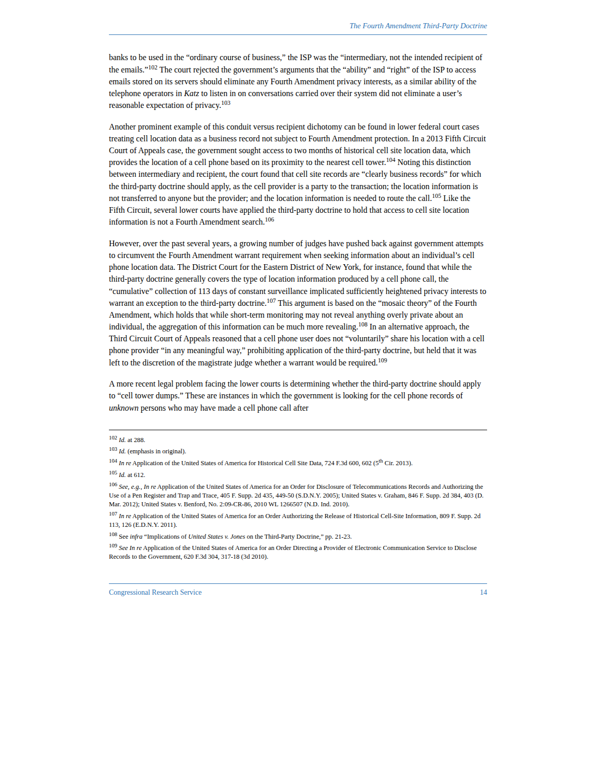The Fourth Amendment Third-Party Doctrine
banks to be used in the “ordinary course of business,” the ISP was the “intermediary, not the intended recipient of the emails.”102 The court rejected the government’s arguments that the “ability” and “right” of the ISP to access emails stored on its servers should eliminate any Fourth Amendment privacy interests, as a similar ability of the telephone operators in Katz to listen in on conversations carried over their system did not eliminate a user’s reasonable expectation of privacy.103
Another prominent example of this conduit versus recipient dichotomy can be found in lower federal court cases treating cell location data as a business record not subject to Fourth Amendment protection. In a 2013 Fifth Circuit Court of Appeals case, the government sought access to two months of historical cell site location data, which provides the location of a cell phone based on its proximity to the nearest cell tower.104 Noting this distinction between intermediary and recipient, the court found that cell site records are “clearly business records” for which the third-party doctrine should apply, as the cell provider is a party to the transaction; the location information is not transferred to anyone but the provider; and the location information is needed to route the call.105 Like the Fifth Circuit, several lower courts have applied the third-party doctrine to hold that access to cell site location information is not a Fourth Amendment search.106
However, over the past several years, a growing number of judges have pushed back against government attempts to circumvent the Fourth Amendment warrant requirement when seeking information about an individual’s cell phone location data. The District Court for the Eastern District of New York, for instance, found that while the third-party doctrine generally covers the type of location information produced by a cell phone call, the “cumulative” collection of 113 days of constant surveillance implicated sufficiently heightened privacy interests to warrant an exception to the third-party doctrine.107 This argument is based on the “mosaic theory” of the Fourth Amendment, which holds that while short-term monitoring may not reveal anything overly private about an individual, the aggregation of this information can be much more revealing.108 In an alternative approach, the Third Circuit Court of Appeals reasoned that a cell phone user does not “voluntarily” share his location with a cell phone provider “in any meaningful way,” prohibiting application of the third-party doctrine, but held that it was left to the discretion of the magistrate judge whether a warrant would be required.109
A more recent legal problem facing the lower courts is determining whether the third-party doctrine should apply to “cell tower dumps.” These are instances in which the government is looking for the cell phone records of unknown persons who may have made a cell phone call after
102 Id. at 288.
103 Id. (emphasis in original).
104 In re Application of the United States of America for Historical Cell Site Data, 724 F.3d 600, 602 (5th Cir. 2013).
105 Id. at 612.
106 See, e.g., In re Application of the United States of America for an Order for Disclosure of Telecommunications Records and Authorizing the Use of a Pen Register and Trap and Trace, 405 F. Supp. 2d 435, 449-50 (S.D.N.Y. 2005); United States v. Graham, 846 F. Supp. 2d 384, 403 (D. Mar. 2012); United States v. Benford, No. 2:09-CR-86, 2010 WL 1266507 (N.D. Ind. 2010).
107 In re Application of the United States of America for an Order Authorizing the Release of Historical Cell-Site Information, 809 F. Supp. 2d 113, 126 (E.D.N.Y. 2011).
108 See infra “Implications of United States v. Jones on the Third-Party Doctrine,” pp. 21-23.
109 See In re Application of the United States of America for an Order Directing a Provider of Electronic Communication Service to Disclose Records to the Government, 620 F.3d 304, 317-18 (3d 2010).
Congressional Research Service 14